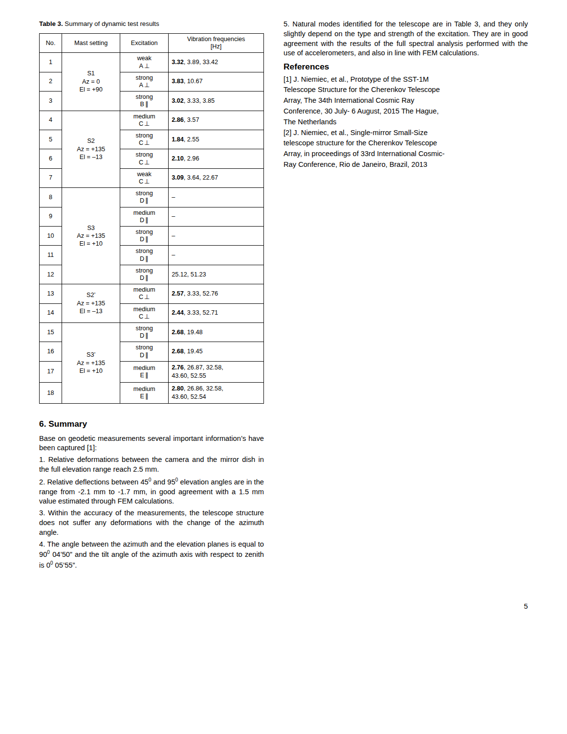Table 3. Summary of dynamic test results
| No. | Mast setting | Excitation | Vibration frequencies [Hz] |
| --- | --- | --- | --- |
| 1 | S1 Az = 0 El = +90 | weak A | 3.32 , 3.89, 33.42 |
| 2 | strong A | 3.83 , 10.67 |
| 3 | strong B | 3.02 , 3.33, 3.85 |
| 4 | S2 Az = +135 El = –13 | medium C | 2.86 , 3.57 |
| 5 | strong C | 1.84 , 2.55 |
| 6 | strong C | 2.10 , 2.96 |
| 7 | weak C | 3.09 , 3.64, 22.67 |
| 8 | S3 Az = +135 El = +10 | strong D | – |
| 9 | medium D | – |
| 10 | strong D | – |
| 11 | strong D | – |
| 12 | strong D | 25.12, 51.23 |
| 13 | S2’ Az = +135 El = –13 | medium C | 2.57 , 3.33, 52.76 |
| 14 | medium C | 2.44 , 3.33, 52.71 |
| 15 | S3’ Az = +135 El = +10 | strong D | 2.68 , 19.48 |
| 16 | strong D | 2.68 , 19.45 |
| 17 | medium E | 2.76 , 26.87, 32.58, 43.60, 52.55 |
| 18 | medium E | 2.80 , 26.86, 32.58, 43.60, 52.54 |
6. Summary
Base on geodetic measurements several important information’s have been captured [1]:
1. Relative deformations between the camera and the mirror dish in the full elevation range reach 2.5 mm.
2. Relative deflections between 450 and 950 elevation angles are in the range from -2.1 mm to -1.7 mm, in good agreement with a 1.5 mm value estimated through FEM calculations.
3. Within the accuracy of the measurements, the telescope structure does not suffer any deformations with the change of the azimuth angle.
4. The angle between the azimuth and the elevation planes is equal to 900 04’50” and the tilt angle of the azimuth axis with respect to zenith is 00 05’55”.
5. Natural modes identified for the telescope are in Table 3, and they only slightly depend on the type and strength of the excitation. They are in good agreement with the results of the full spectral analysis performed with the use of accelerometers, and also in line with FEM calculations.
References
[1] J. Niemiec, et al., Prototype of the SST-1M
Telescope Structure for the Cherenkov Telescope
Array, The 34th International Cosmic Ray
Conference, 30 July- 6 August, 2015 The Hague,
The Netherlands
[2] J. Niemiec, et al., Single-mirror Small-Size
telescope structure for the Cherenkov Telescope
Array, in proceedings of 33rd International Cosmic-
Ray Conference, Rio de Janeiro, Brazil, 2013
5